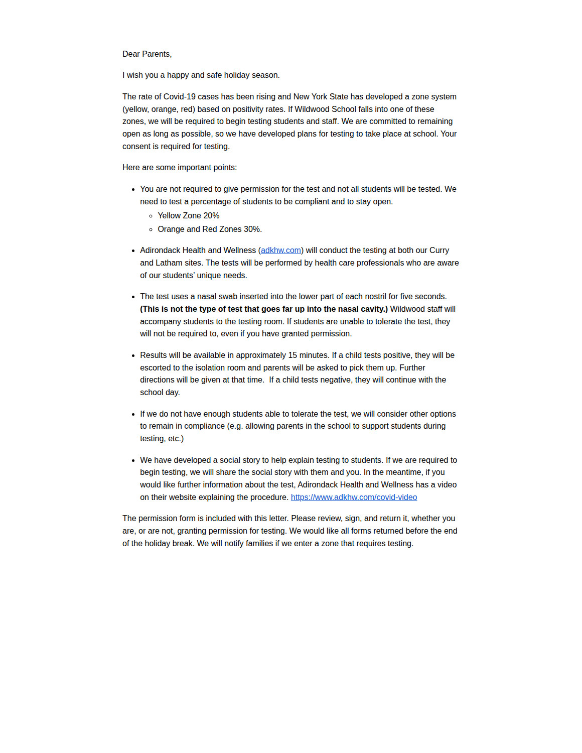Dear Parents,
I wish you a happy and safe holiday season.
The rate of Covid-19 cases has been rising and New York State has developed a zone system (yellow, orange, red) based on positivity rates. If Wildwood School falls into one of these zones, we will be required to begin testing students and staff. We are committed to remaining open as long as possible, so we have developed plans for testing to take place at school. Your consent is required for testing.
Here are some important points:
You are not required to give permission for the test and not all students will be tested. We need to test a percentage of students to be compliant and to stay open.
Yellow Zone 20%
Orange and Red Zones 30%.
Adirondack Health and Wellness (adkhw.com) will conduct the testing at both our Curry and Latham sites. The tests will be performed by health care professionals who are aware of our students’ unique needs.
The test uses a nasal swab inserted into the lower part of each nostril for five seconds. (This is not the type of test that goes far up into the nasal cavity.) Wildwood staff will accompany students to the testing room. If students are unable to tolerate the test, they will not be required to, even if you have granted permission.
Results will be available in approximately 15 minutes. If a child tests positive, they will be escorted to the isolation room and parents will be asked to pick them up. Further directions will be given at that time. If a child tests negative, they will continue with the school day.
If we do not have enough students able to tolerate the test, we will consider other options to remain in compliance (e.g. allowing parents in the school to support students during testing, etc.)
We have developed a social story to help explain testing to students. If we are required to begin testing, we will share the social story with them and you. In the meantime, if you would like further information about the test, Adirondack Health and Wellness has a video on their website explaining the procedure. https://www.adkhw.com/covid-video
The permission form is included with this letter. Please review, sign, and return it, whether you are, or are not, granting permission for testing. We would like all forms returned before the end of the holiday break. We will notify families if we enter a zone that requires testing.